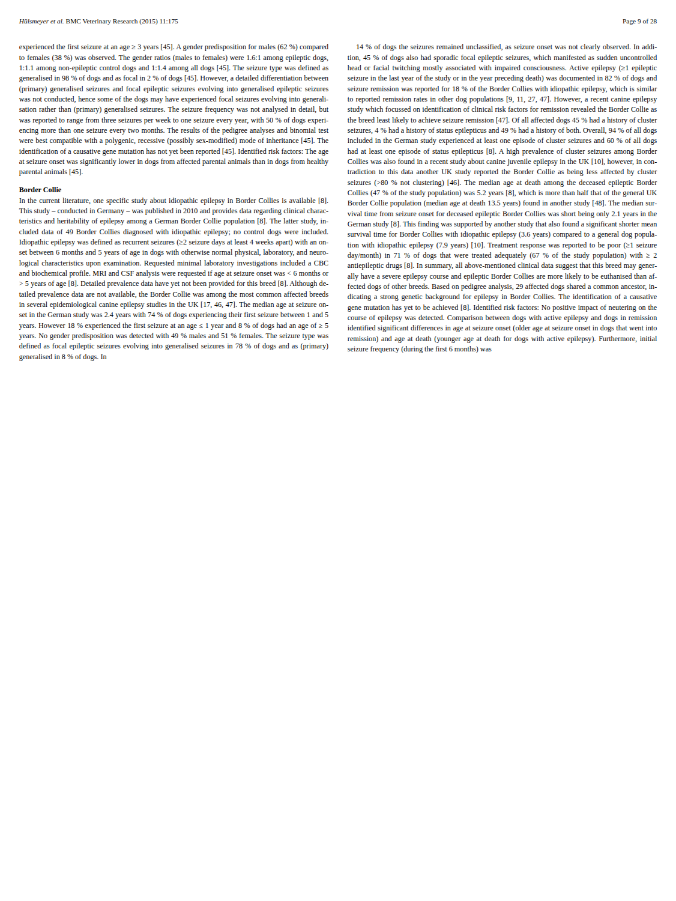Hülsmeyer et al. BMC Veterinary Research (2015) 11:175
Page 9 of 28
experienced the first seizure at an age ≥ 3 years [45]. A gender predisposition for males (62 %) compared to females (38 %) was observed. The gender ratios (males to females) were 1.6:1 among epileptic dogs, 1:1.1 among non-epileptic control dogs and 1:1.4 among all dogs [45]. The seizure type was defined as generalised in 98 % of dogs and as focal in 2 % of dogs [45]. However, a detailed differentiation between (primary) generalised seizures and focal epileptic seizures evolving into generalised epileptic seizures was not conducted, hence some of the dogs may have experienced focal seizures evolving into generalisation rather than (primary) generalised seizures. The seizure frequency was not analysed in detail, but was reported to range from three seizures per week to one seizure every year, with 50 % of dogs experiencing more than one seizure every two months. The results of the pedigree analyses and binomial test were best compatible with a polygenic, recessive (possibly sex-modified) mode of inheritance [45]. The identification of a causative gene mutation has not yet been reported [45]. Identified risk factors: The age at seizure onset was significantly lower in dogs from affected parental animals than in dogs from healthy parental animals [45].
Border Collie
In the current literature, one specific study about idiopathic epilepsy in Border Collies is available [8]. This study – conducted in Germany – was published in 2010 and provides data regarding clinical characteristics and heritability of epilepsy among a German Border Collie population [8]. The latter study, included data of 49 Border Collies diagnosed with idiopathic epilepsy; no control dogs were included. Idiopathic epilepsy was defined as recurrent seizures (≥2 seizure days at least 4 weeks apart) with an onset between 6 months and 5 years of age in dogs with otherwise normal physical, laboratory, and neurological characteristics upon examination. Requested minimal laboratory investigations included a CBC and biochemical profile. MRI and CSF analysis were requested if age at seizure onset was < 6 months or > 5 years of age [8]. Detailed prevalence data have yet not been provided for this breed [8]. Although detailed prevalence data are not available, the Border Collie was among the most common affected breeds in several epidemiological canine epilepsy studies in the UK [17, 46, 47]. The median age at seizure onset in the German study was 2.4 years with 74 % of dogs experiencing their first seizure between 1 and 5 years. However 18 % experienced the first seizure at an age ≤ 1 year and 8 % of dogs had an age of ≥ 5 years. No gender predisposition was detected with 49 % males and 51 % females. The seizure type was defined as focal epileptic seizures evolving into generalised seizures in 78 % of dogs and as (primary) generalised in 8 % of dogs. In
14 % of dogs the seizures remained unclassified, as seizure onset was not clearly observed. In addition, 45 % of dogs also had sporadic focal epileptic seizures, which manifested as sudden uncontrolled head or facial twitching mostly associated with impaired consciousness. Active epilepsy (≥1 epileptic seizure in the last year of the study or in the year preceding death) was documented in 82 % of dogs and seizure remission was reported for 18 % of the Border Collies with idiopathic epilepsy, which is similar to reported remission rates in other dog populations [9, 11, 27, 47]. However, a recent canine epilepsy study which focussed on identification of clinical risk factors for remission revealed the Border Collie as the breed least likely to achieve seizure remission [47]. Of all affected dogs 45 % had a history of cluster seizures, 4 % had a history of status epilepticus and 49 % had a history of both. Overall, 94 % of all dogs included in the German study experienced at least one episode of cluster seizures and 60 % of all dogs had at least one episode of status epilepticus [8]. A high prevalence of cluster seizures among Border Collies was also found in a recent study about canine juvenile epilepsy in the UK [10], however, in contradiction to this data another UK study reported the Border Collie as being less affected by cluster seizures (>80 % not clustering) [46]. The median age at death among the deceased epileptic Border Collies (47 % of the study population) was 5.2 years [8], which is more than half that of the general UK Border Collie population (median age at death 13.5 years) found in another study [48]. The median survival time from seizure onset for deceased epileptic Border Collies was short being only 2.1 years in the German study [8]. This finding was supported by another study that also found a significant shorter mean survival time for Border Collies with idiopathic epilepsy (3.6 years) compared to a general dog population with idiopathic epilepsy (7.9 years) [10]. Treatment response was reported to be poor (≥1 seizure day/month) in 71 % of dogs that were treated adequately (67 % of the study population) with ≥ 2 antiepileptic drugs [8]. In summary, all above-mentioned clinical data suggest that this breed may generally have a severe epilepsy course and epileptic Border Collies are more likely to be euthanised than affected dogs of other breeds. Based on pedigree analysis, 29 affected dogs shared a common ancestor, indicating a strong genetic background for epilepsy in Border Collies. The identification of a causative gene mutation has yet to be achieved [8]. Identified risk factors: No positive impact of neutering on the course of epilepsy was detected. Comparison between dogs with active epilepsy and dogs in remission identified significant differences in age at seizure onset (older age at seizure onset in dogs that went into remission) and age at death (younger age at death for dogs with active epilepsy). Furthermore, initial seizure frequency (during the first 6 months) was